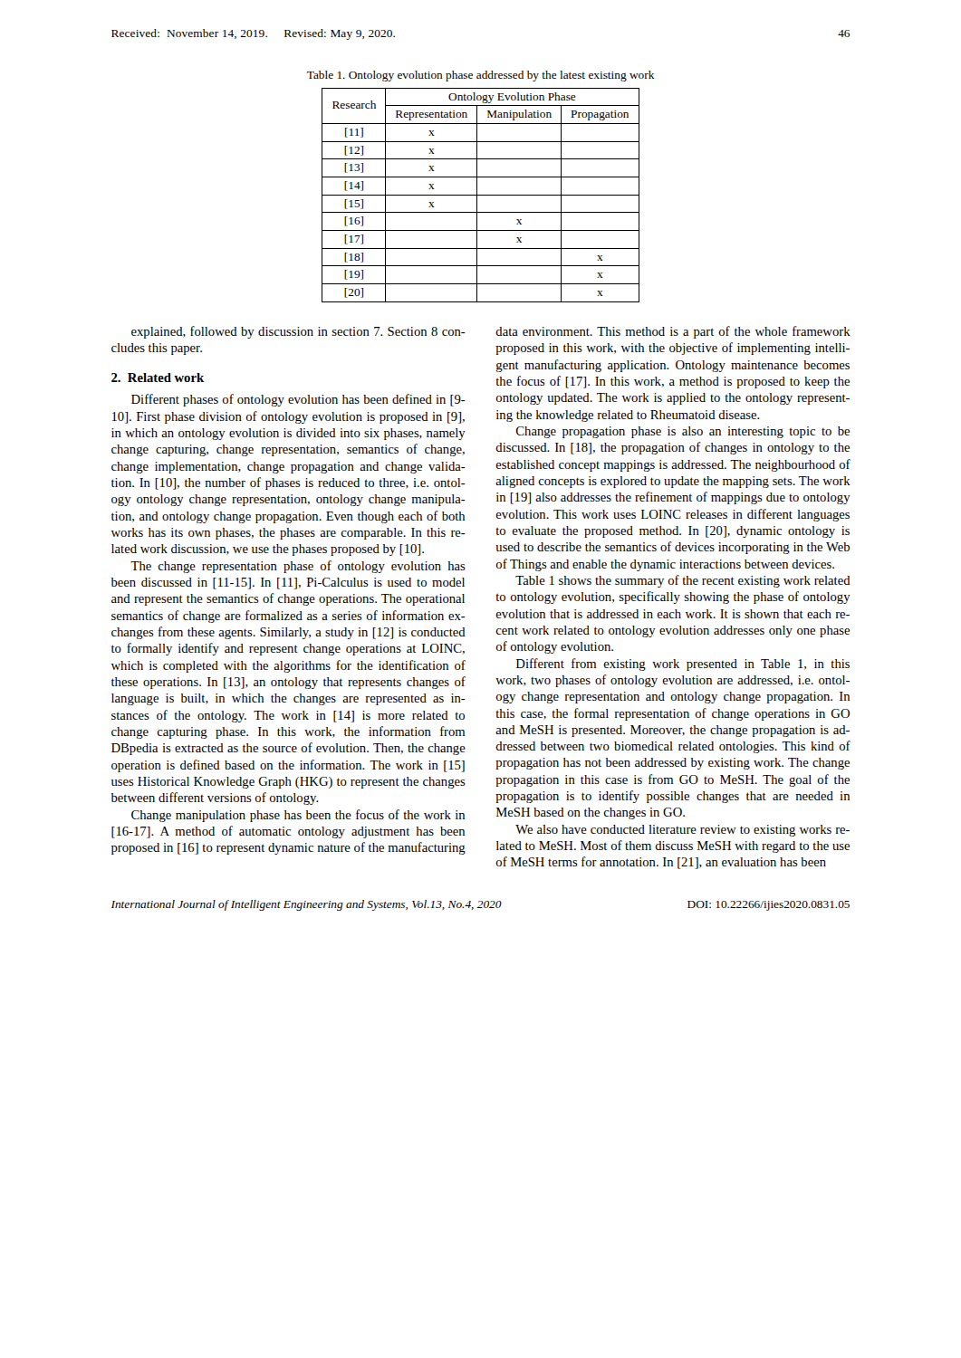Received: November 14, 2019. Revised: May 9, 2020.
46
Table 1. Ontology evolution phase addressed by the latest existing work
| Research | Ontology Evolution Phase |
| --- | --- |
| Representation | Manipulation | Propagation |
| [11] | x | | |
| [12] | x | | |
| [13] | x | | |
| [14] | x | | |
| [15] | x | | |
| [16] | | x | |
| [17] | | x | |
| [18] | | | x |
| [19] | | | x |
| [20] | | | x |
explained, followed by discussion in section 7. Section 8 concludes this paper.
2. Related work
Different phases of ontology evolution has been defined in [9-10]. First phase division of ontology evolution is proposed in [9], in which an ontology evolution is divided into six phases, namely change capturing, change representation, semantics of change, change implementation, change propagation and change validation. In [10], the number of phases is reduced to three, i.e. ontology ontology change representation, ontology change manipulation, and ontology change propagation. Even though each of both works has its own phases, the phases are comparable. In this related work discussion, we use the phases proposed by [10].
The change representation phase of ontology evolution has been discussed in [11-15]. In [11], Pi-Calculus is used to model and represent the semantics of change operations. The operational semantics of change are formalized as a series of information exchanges from these agents. Similarly, a study in [12] is conducted to formally identify and represent change operations at LOINC, which is completed with the algorithms for the identification of these operations. In [13], an ontology that represents changes of language is built, in which the changes are represented as instances of the ontology. The work in [14] is more related to change capturing phase. In this work, the information from DBpedia is extracted as the source of evolution. Then, the change operation is defined based on the information. The work in [15] uses Historical Knowledge Graph (HKG) to represent the changes between different versions of ontology.
Change manipulation phase has been the focus of the work in [16-17]. A method of automatic ontology adjustment has been proposed in [16] to represent dynamic nature of the manufacturing data environment. This method is a part of the whole framework proposed in this work, with the objective of implementing intelligent manufacturing application. Ontology maintenance becomes the focus of [17]. In this work, a method is proposed to keep the ontology updated. The work is applied to the ontology representing the knowledge related to Rheumatoid disease.
Change propagation phase is also an interesting topic to be discussed. In [18], the propagation of changes in ontology to the established concept mappings is addressed. The neighbourhood of aligned concepts is explored to update the mapping sets. The work in [19] also addresses the refinement of mappings due to ontology evolution. This work uses LOINC releases in different languages to evaluate the proposed method. In [20], dynamic ontology is used to describe the semantics of devices incorporating in the Web of Things and enable the dynamic interactions between devices.
Table 1 shows the summary of the recent existing work related to ontology evolution, specifically showing the phase of ontology evolution that is addressed in each work. It is shown that each recent work related to ontology evolution addresses only one phase of ontology evolution.
Different from existing work presented in Table 1, in this work, two phases of ontology evolution are addressed, i.e. ontology change representation and ontology change propagation. In this case, the formal representation of change operations in GO and MeSH is presented. Moreover, the change propagation is addressed between two biomedical related ontologies. This kind of propagation has not been addressed by existing work. The change propagation in this case is from GO to MeSH. The goal of the propagation is to identify possible changes that are needed in MeSH based on the changes in GO.
We also have conducted literature review to existing works related to MeSH. Most of them discuss MeSH with regard to the use of MeSH terms for annotation. In [21], an evaluation has been
International Journal of Intelligent Engineering and Systems, Vol.13, No.4, 2020
DOI: 10.22266/ijies2020.0831.05